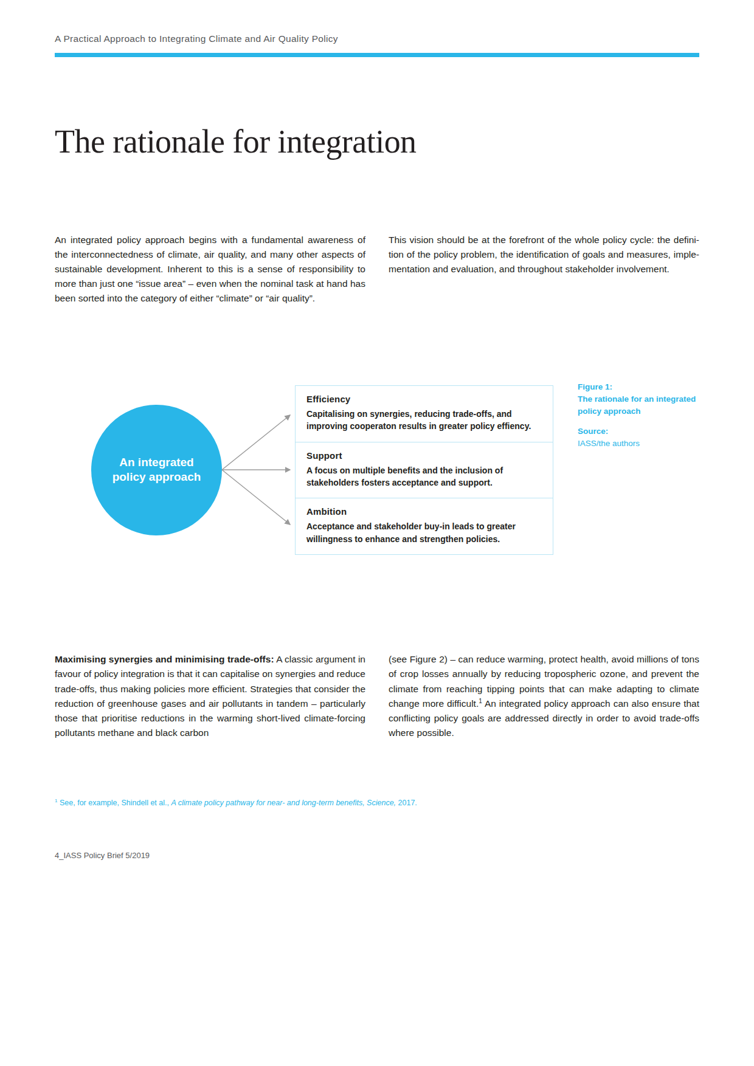A Practical Approach to Integrating Climate and Air Quality Policy
The rationale for integration
An integrated policy approach begins with a fundamental awareness of the interconnectedness of climate, air quality, and many other aspects of sustainable development. Inherent to this is a sense of responsibility to more than just one “issue area” – even when the nominal task at hand has been sorted into the category of either “climate” or “air quality”.
This vision should be at the forefront of the whole policy cycle: the definition of the policy problem, the identification of goals and measures, implementation and evaluation, and throughout stakeholder involvement.
An integrated
policy approach
Efficiency
Capitalising on synergies, reducing trade-offs, and improving cooperaton results in greater policy effiency.
Support
A focus on multiple benefits and the inclusion of stakeholders fosters acceptance and support.
Ambition
Acceptance and stakeholder buy-in leads to greater willingness to enhance and strengthen policies.
Figure 1:
The rationale for an integrated policy approach
Source:IASS/the authors
Maximising synergies and minimising trade-offs: A classic argument in favour of policy integration is that it can capitalise on synergies and reduce trade-offs, thus making policies more efficient. Strategies that consider the reduction of greenhouse gases and air pollutants in tandem – particularly those that prioritise reductions in the warming short-lived climate-forcing pollutants methane and black carbon
(see Figure 2) – can reduce warming, protect health, avoid millions of tons of crop losses annually by reducing tropospheric ozone, and prevent the climate from reaching tipping points that can make adapting to climate change more difficult.1 An integrated policy approach can also ensure that conflicting policy goals are addressed directly in order to avoid trade-offs where possible.
1 See, for example, Shindell et al., A climate policy pathway for near- and long-term benefits, Science, 2017.
4_IASS Policy Brief 5/2019